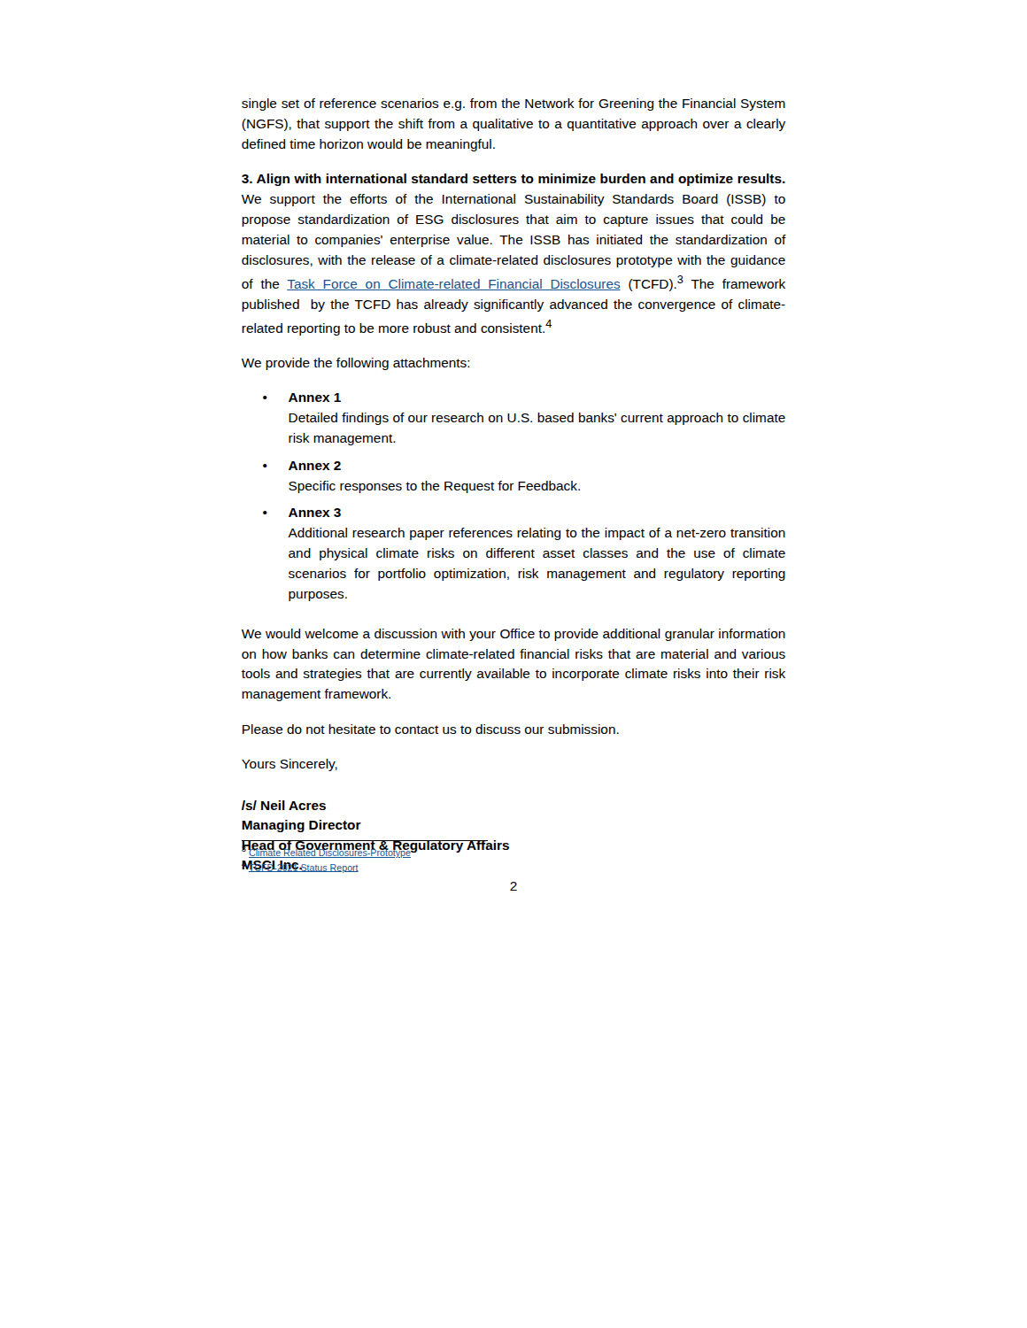single set of reference scenarios e.g. from the Network for Greening the Financial System (NGFS), that support the shift from a qualitative to a quantitative approach over a clearly defined time horizon would be meaningful.
3. Align with international standard setters to minimize burden and optimize results. We support the efforts of the International Sustainability Standards Board (ISSB) to propose standardization of ESG disclosures that aim to capture issues that could be material to companies' enterprise value. The ISSB has initiated the standardization of disclosures, with the release of a climate-related disclosures prototype with the guidance of the Task Force on Climate-related Financial Disclosures (TCFD).3 The framework published by the TCFD has already significantly advanced the convergence of climate-related reporting to be more robust and consistent.4
We provide the following attachments:
•
Annex 1
Detailed findings of our research on U.S. based banks' current approach to climate risk management.
•
Annex 2
Specific responses to the Request for Feedback.
•
Annex 3
Additional research paper references relating to the impact of a net-zero transition and physical climate risks on different asset classes and the use of climate scenarios for portfolio optimization, risk management and regulatory reporting purposes.
We would welcome a discussion with your Office to provide additional granular information on how banks can determine climate-related financial risks that are material and various tools and strategies that are currently available to incorporate climate risks into their risk management framework.
Please do not hesitate to contact us to discuss our submission.
Yours Sincerely,
/s/ Neil Acres
Managing Director
Head of Government & Regulatory Affairs
MSCI Inc.
3 Climate Related Disclosures-Prototype
4 TCFD-2021 Status Report
2